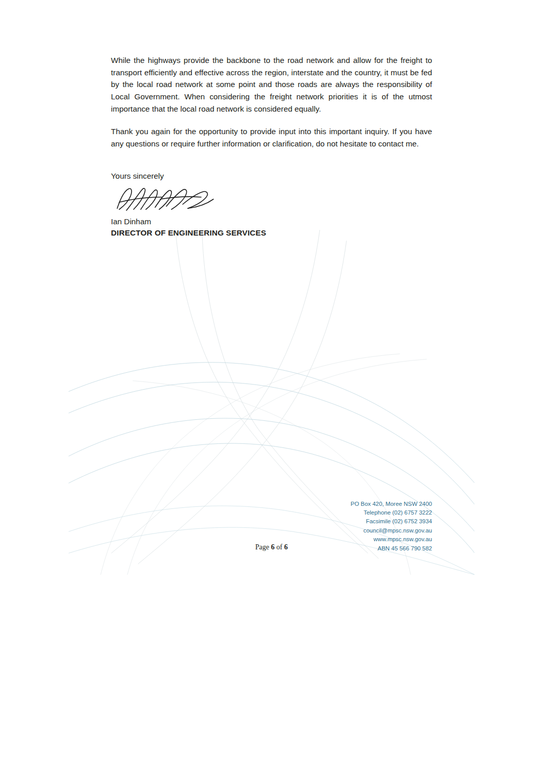While the highways provide the backbone to the road network and allow for the freight to transport efficiently and effective across the region, interstate and the country, it must be fed by the local road network at some point and those roads are always the responsibility of Local Government. When considering the freight network priorities it is of the utmost importance that the local road network is considered equally.
Thank you again for the opportunity to provide input into this important inquiry. If you have any questions or require further information or clarification, do not hesitate to contact me.
Yours sincerely
Ian Dinham
DIRECTOR OF ENGINEERING SERVICES
PO Box 420, Moree NSW 2400
Telephone (02) 6757 3222
Facsimile (02) 6752 3934
council@mpsc.nsw.gov.au
www.mpsc.nsw.gov.au
Page 6 of 6
ABN 45 566 790 582